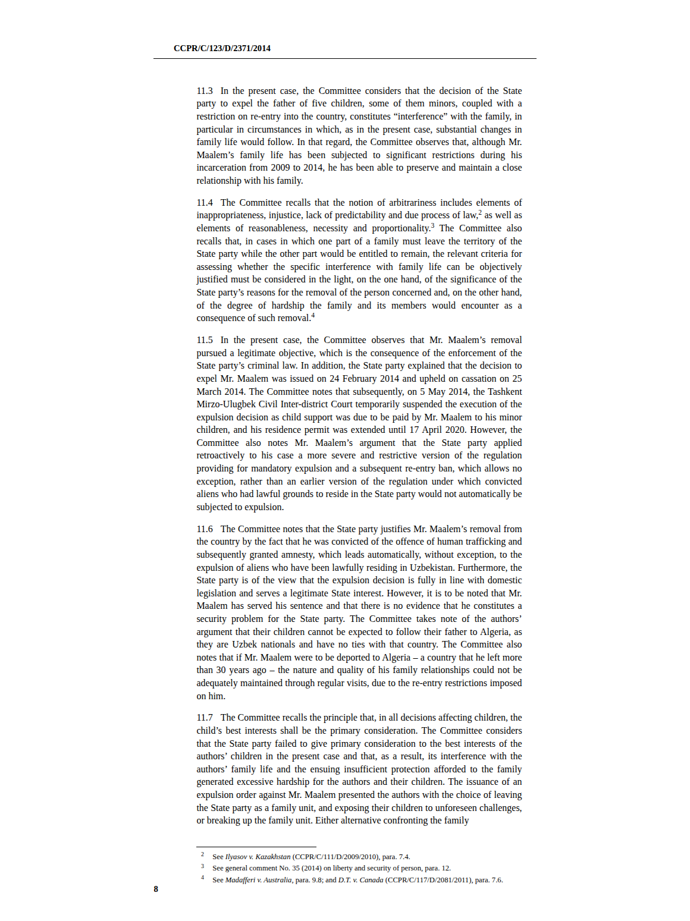CCPR/C/123/D/2371/2014
11.3 In the present case, the Committee considers that the decision of the State party to expel the father of five children, some of them minors, coupled with a restriction on re-entry into the country, constitutes “interference” with the family, in particular in circumstances in which, as in the present case, substantial changes in family life would follow. In that regard, the Committee observes that, although Mr. Maalem’s family life has been subjected to significant restrictions during his incarceration from 2009 to 2014, he has been able to preserve and maintain a close relationship with his family.
11.4 The Committee recalls that the notion of arbitrariness includes elements of inappropriateness, injustice, lack of predictability and due process of law,2 as well as elements of reasonableness, necessity and proportionality.3 The Committee also recalls that, in cases in which one part of a family must leave the territory of the State party while the other part would be entitled to remain, the relevant criteria for assessing whether the specific interference with family life can be objectively justified must be considered in the light, on the one hand, of the significance of the State party’s reasons for the removal of the person concerned and, on the other hand, of the degree of hardship the family and its members would encounter as a consequence of such removal.4
11.5 In the present case, the Committee observes that Mr. Maalem’s removal pursued a legitimate objective, which is the consequence of the enforcement of the State party’s criminal law. In addition, the State party explained that the decision to expel Mr. Maalem was issued on 24 February 2014 and upheld on cassation on 25 March 2014. The Committee notes that subsequently, on 5 May 2014, the Tashkent Mirzo-Ulugbek Civil Inter-district Court temporarily suspended the execution of the expulsion decision as child support was due to be paid by Mr. Maalem to his minor children, and his residence permit was extended until 17 April 2020. However, the Committee also notes Mr. Maalem’s argument that the State party applied retroactively to his case a more severe and restrictive version of the regulation providing for mandatory expulsion and a subsequent re-entry ban, which allows no exception, rather than an earlier version of the regulation under which convicted aliens who had lawful grounds to reside in the State party would not automatically be subjected to expulsion.
11.6 The Committee notes that the State party justifies Mr. Maalem’s removal from the country by the fact that he was convicted of the offence of human trafficking and subsequently granted amnesty, which leads automatically, without exception, to the expulsion of aliens who have been lawfully residing in Uzbekistan. Furthermore, the State party is of the view that the expulsion decision is fully in line with domestic legislation and serves a legitimate State interest. However, it is to be noted that Mr. Maalem has served his sentence and that there is no evidence that he constitutes a security problem for the State party. The Committee takes note of the authors’ argument that their children cannot be expected to follow their father to Algeria, as they are Uzbek nationals and have no ties with that country. The Committee also notes that if Mr. Maalem were to be deported to Algeria – a country that he left more than 30 years ago – the nature and quality of his family relationships could not be adequately maintained through regular visits, due to the re-entry restrictions imposed on him.
11.7 The Committee recalls the principle that, in all decisions affecting children, the child’s best interests shall be the primary consideration. The Committee considers that the State party failed to give primary consideration to the best interests of the authors’ children in the present case and that, as a result, its interference with the authors’ family life and the ensuing insufficient protection afforded to the family generated excessive hardship for the authors and their children. The issuance of an expulsion order against Mr. Maalem presented the authors with the choice of leaving the State party as a family unit, and exposing their children to unforeseen challenges, or breaking up the family unit. Either alternative confronting the family
2 See Ilyasov v. Kazakhstan (CCPR/C/111/D/2009/2010), para. 7.4.
3 See general comment No. 35 (2014) on liberty and security of person, para. 12.
4 See Madafferi v. Australia, para. 9.8; and D.T. v. Canada (CCPR/C/117/D/2081/2011), para. 7.6.
8